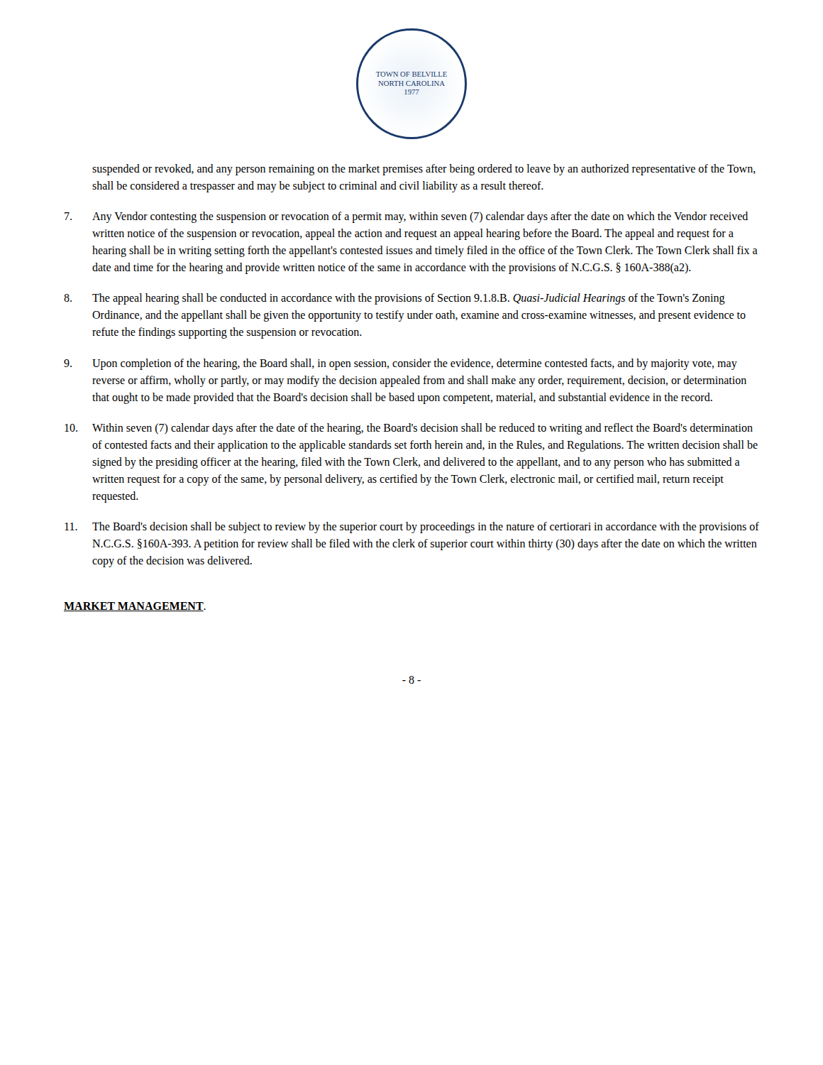TOWN OF BELVILLE
NORTH CAROLINA
1977
suspended or revoked, and any person remaining on the market premises after being ordered to leave by an authorized representative of the Town, shall be considered a trespasser and may be subject to criminal and civil liability as a result thereof.
Any Vendor contesting the suspension or revocation of a permit may, within seven (7) calendar days after the date on which the Vendor received written notice of the suspension or revocation, appeal the action and request an appeal hearing before the Board. The appeal and request for a hearing shall be in writing setting forth the appellant's contested issues and timely filed in the office of the Town Clerk. The Town Clerk shall fix a date and time for the hearing and provide written notice of the same in accordance with the provisions of N.C.G.S. § 160A-388(a2).
The appeal hearing shall be conducted in accordance with the provisions of Section 9.1.8.B. Quasi-Judicial Hearings of the Town's Zoning Ordinance, and the appellant shall be given the opportunity to testify under oath, examine and cross-examine witnesses, and present evidence to refute the findings supporting the suspension or revocation.
Upon completion of the hearing, the Board shall, in open session, consider the evidence, determine contested facts, and by majority vote, may reverse or affirm, wholly or partly, or may modify the decision appealed from and shall make any order, requirement, decision, or determination that ought to be made provided that the Board's decision shall be based upon competent, material, and substantial evidence in the record.
Within seven (7) calendar days after the date of the hearing, the Board's decision shall be reduced to writing and reflect the Board's determination of contested facts and their application to the applicable standards set forth herein and, in the Rules, and Regulations. The written decision shall be signed by the presiding officer at the hearing, filed with the Town Clerk, and delivered to the appellant, and to any person who has submitted a written request for a copy of the same, by personal delivery, as certified by the Town Clerk, electronic mail, or certified mail, return receipt requested.
The Board's decision shall be subject to review by the superior court by proceedings in the nature of certiorari in accordance with the provisions of N.C.G.S. §160A-393. A petition for review shall be filed with the clerk of superior court within thirty (30) days after the date on which the written copy of the decision was delivered.
MARKET MANAGEMENT
.
- 8 -